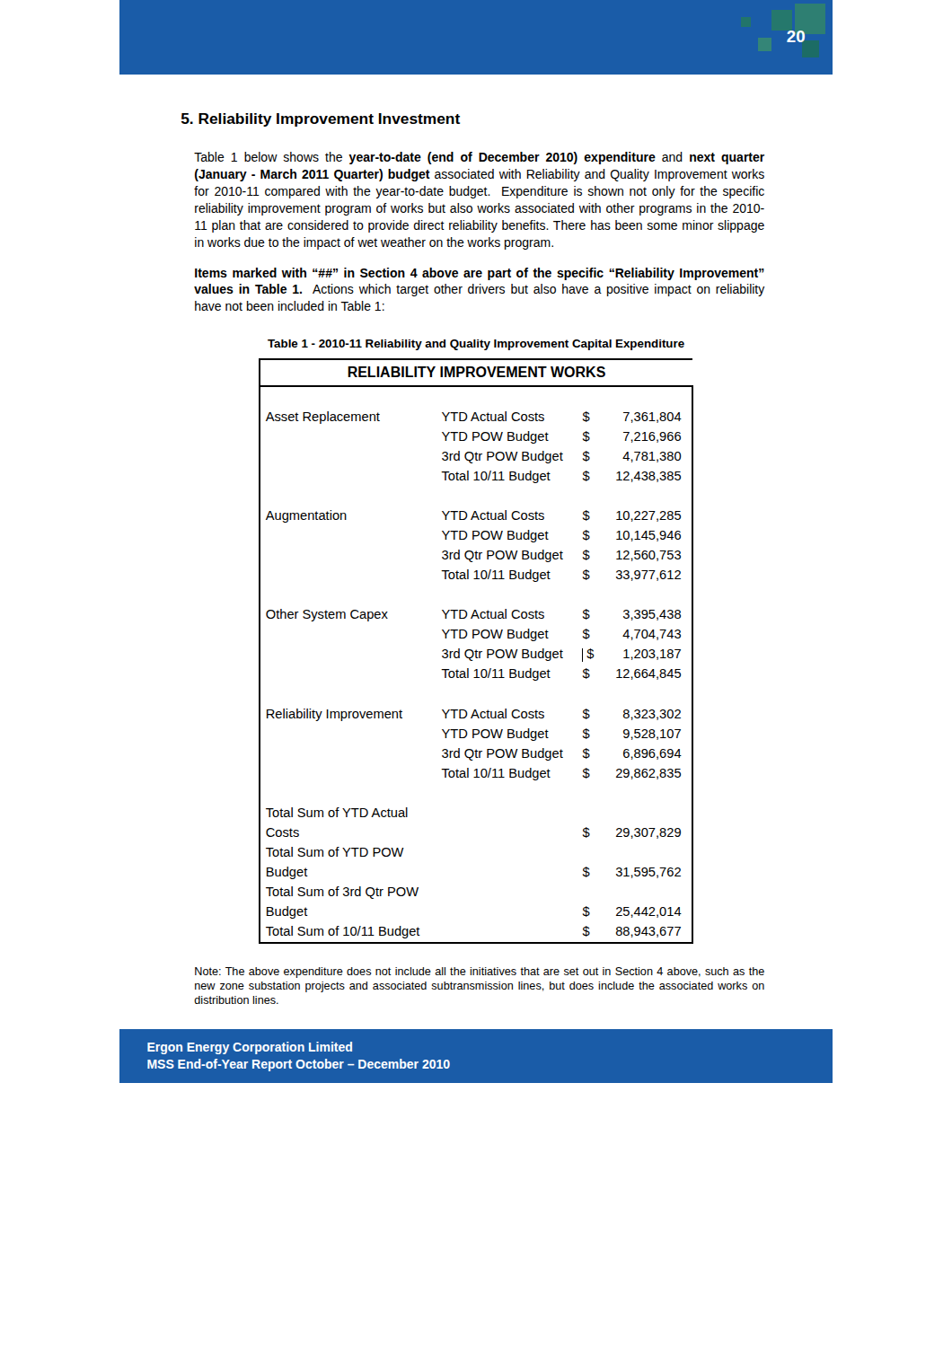20
5. Reliability Improvement Investment
Table 1 below shows the year-to-date (end of December 2010) expenditure and next quarter (January - March 2011 Quarter) budget associated with Reliability and Quality Improvement works for 2010-11 compared with the year-to-date budget. Expenditure is shown not only for the specific reliability improvement program of works but also works associated with other programs in the 2010-11 plan that are considered to provide direct reliability benefits. There has been some minor slippage in works due to the impact of wet weather on the works program.
Items marked with “##” in Section 4 above are part of the specific “Reliability Improvement” values in Table 1. Actions which target other drivers but also have a positive impact on reliability have not been included in Table 1:
Table 1 - 2010-11 Reliability and Quality Improvement Capital Expenditure
| RELIABILITY IMPROVEMENT WORKS |
| Asset Replacement | YTD Actual Costs | $ | 7,361,804 |
| | YTD POW Budget | $ | 7,216,966 |
| | 3rd Qtr POW Budget | $ | 4,781,380 |
| | Total 10/11 Budget | $ | 12,438,385 |
| Augmentation | YTD Actual Costs | $ | 10,227,285 |
| | YTD POW Budget | $ | 10,145,946 |
| | 3rd Qtr POW Budget | $ | 12,560,753 |
| | Total 10/11 Budget | $ | 33,977,612 |
| Other System Capex | YTD Actual Costs | $ | 3,395,438 |
| | YTD POW Budget | $ | 4,704,743 |
| | 3rd Qtr POW Budget | $ | 1,203,187 |
| | Total 10/11 Budget | $ | 12,664,845 |
| Reliability Improvement | YTD Actual Costs | $ | 8,323,302 |
| | YTD POW Budget | $ | 9,528,107 |
| | 3rd Qtr POW Budget | $ | 6,896,694 |
| | Total 10/11 Budget | $ | 29,862,835 |
| Total Sum of YTD Actual | | | |
| Costs | | $ | 29,307,829 |
| Total Sum of YTD POW | | | |
| Budget | | $ | 31,595,762 |
| Total Sum of 3rd Qtr POW | | | |
| Budget | | $ | 25,442,014 |
| Total Sum of 10/11 Budget | | $ | 88,943,677 |
Note: The above expenditure does not include all the initiatives that are set out in Section 4 above, such as the new zone substation projects and associated subtransmission lines, but does include the associated works on distribution lines.
Ergon Energy Corporation Limited
MSS End-of-Year Report October – December 2010